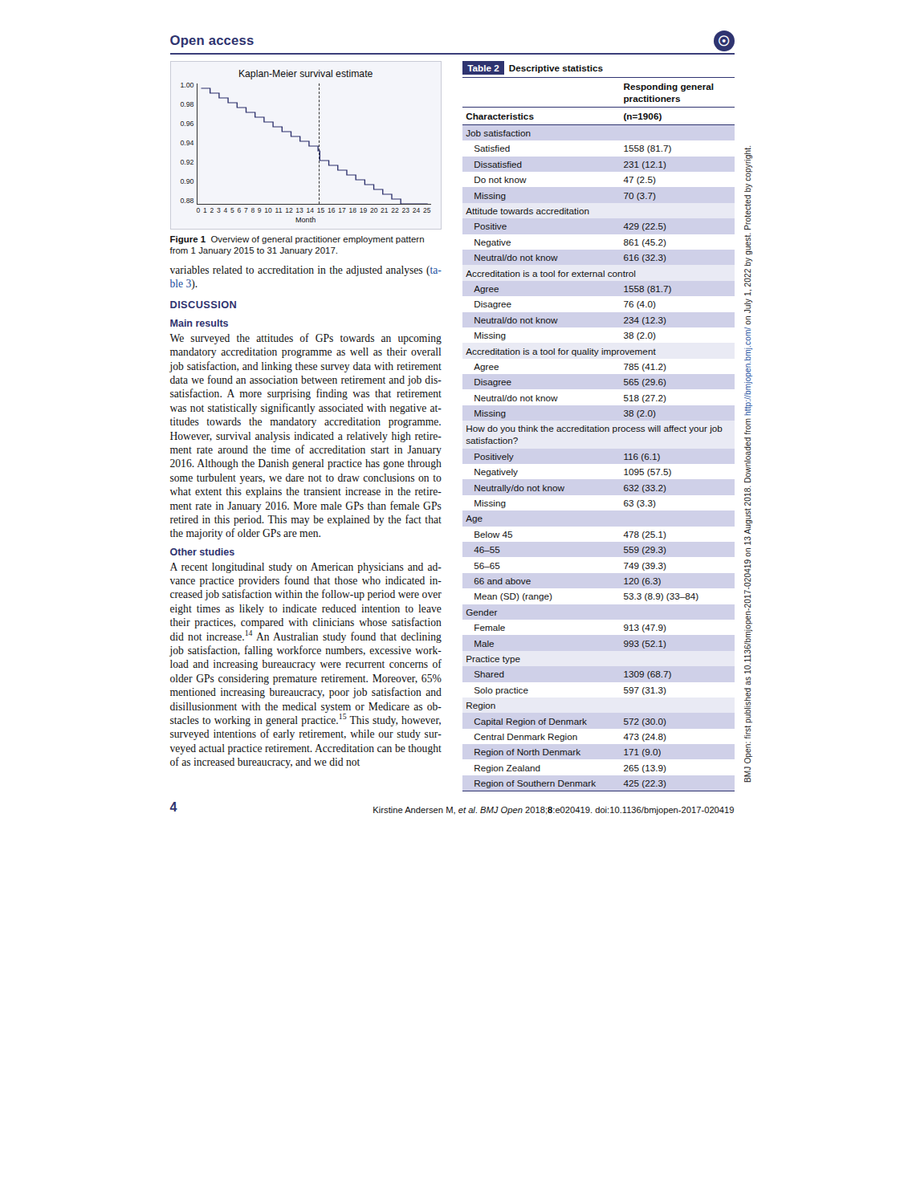BMJ Open: first published as 10.1136/bmjopen-2017-020419 on 13 August 2018. Downloaded from http://bmjopen.bmj.com/ on July 1, 2022 by guest. Protected by copyright.
Open access
☉
Kaplan-Meier survival estimate
1.00 0.98 0.96 0.94 0.92 0.90 0.88
012345678910111213141516171819202122232425
Month
Figure 1 Overview of general practitioner employment pattern from 1 January 2015 to 31 January 2017.
variables related to accreditation in the adjusted analyses (table 3).
Discussion
Main results
We surveyed the attitudes of GPs towards an upcoming mandatory accreditation programme as well as their overall job satisfaction, and linking these survey data with retirement data we found an association between retirement and job dissatisfaction. A more surprising finding was that retirement was not statistically significantly associated with negative attitudes towards the mandatory accreditation programme. However, survival analysis indicated a relatively high retirement rate around the time of accreditation start in January 2016. Although the Danish general practice has gone through some turbulent years, we dare not to draw conclusions on to what extent this explains the transient increase in the retirement rate in January 2016. More male GPs than female GPs retired in this period. This may be explained by the fact that the majority of older GPs are men.
Other studies
A recent longitudinal study on American physicians and advance practice providers found that those who indicated increased job satisfaction within the follow-up period were over eight times as likely to indicate reduced intention to leave their practices, compared with clinicians whose satisfaction did not increase.14 An Australian study found that declining job satisfaction, falling workforce numbers, excessive workload and increasing bureaucracy were recurrent concerns of older GPs considering premature retirement. Moreover, 65% mentioned increasing bureaucracy, poor job satisfaction and disillusionment with the medical system or Medicare as obstacles to working in general practice.15 This study, however, surveyed intentions of early retirement, while our study surveyed actual practice retirement. Accreditation can be thought of as increased bureaucracy, and we did not
Table 2 Descriptive statistics
| | Responding general practitioners |
| --- | --- |
| Characteristics | (n=1906) |
| Job satisfaction |
| Satisfied | 1558 (81.7) |
| Dissatisfied | 231 (12.1) |
| Do not know | 47 (2.5) |
| Missing | 70 (3.7) |
| Attitude towards accreditation |
| Positive | 429 (22.5) |
| Negative | 861 (45.2) |
| Neutral/do not know | 616 (32.3) |
| Accreditation is a tool for external control |
| Agree | 1558 (81.7) |
| Disagree | 76 (4.0) |
| Neutral/do not know | 234 (12.3) |
| Missing | 38 (2.0) |
| Accreditation is a tool for quality improvement |
| Agree | 785 (41.2) |
| Disagree | 565 (29.6) |
| Neutral/do not know | 518 (27.2) |
| Missing | 38 (2.0) |
| How do you think the accreditation process will affect your job satisfaction? |
| Positively | 116 (6.1) |
| Negatively | 1095 (57.5) |
| Neutrally/do not know | 632 (33.2) |
| Missing | 63 (3.3) |
| Age |
| Below 45 | 478 (25.1) |
| 46–55 | 559 (29.3) |
| 56–65 | 749 (39.3) |
| 66 and above | 120 (6.3) |
| Mean (SD) (range) | 53.3 (8.9) (33–84) |
| Gender |
| Female | 913 (47.9) |
| Male | 993 (52.1) |
| Practice type |
| Shared | 1309 (68.7) |
| Solo practice | 597 (31.3) |
| Region |
| Capital Region of Denmark | 572 (30.0) |
| Central Denmark Region | 473 (24.8) |
| Region of North Denmark | 171 (9.0) |
| Region Zealand | 265 (13.9) |
| Region of Southern Denmark | 425 (22.3) |
4
Kirstine Andersen M, et al. BMJ Open 2018;8:e020419. doi:10.1136/bmjopen-2017-020419